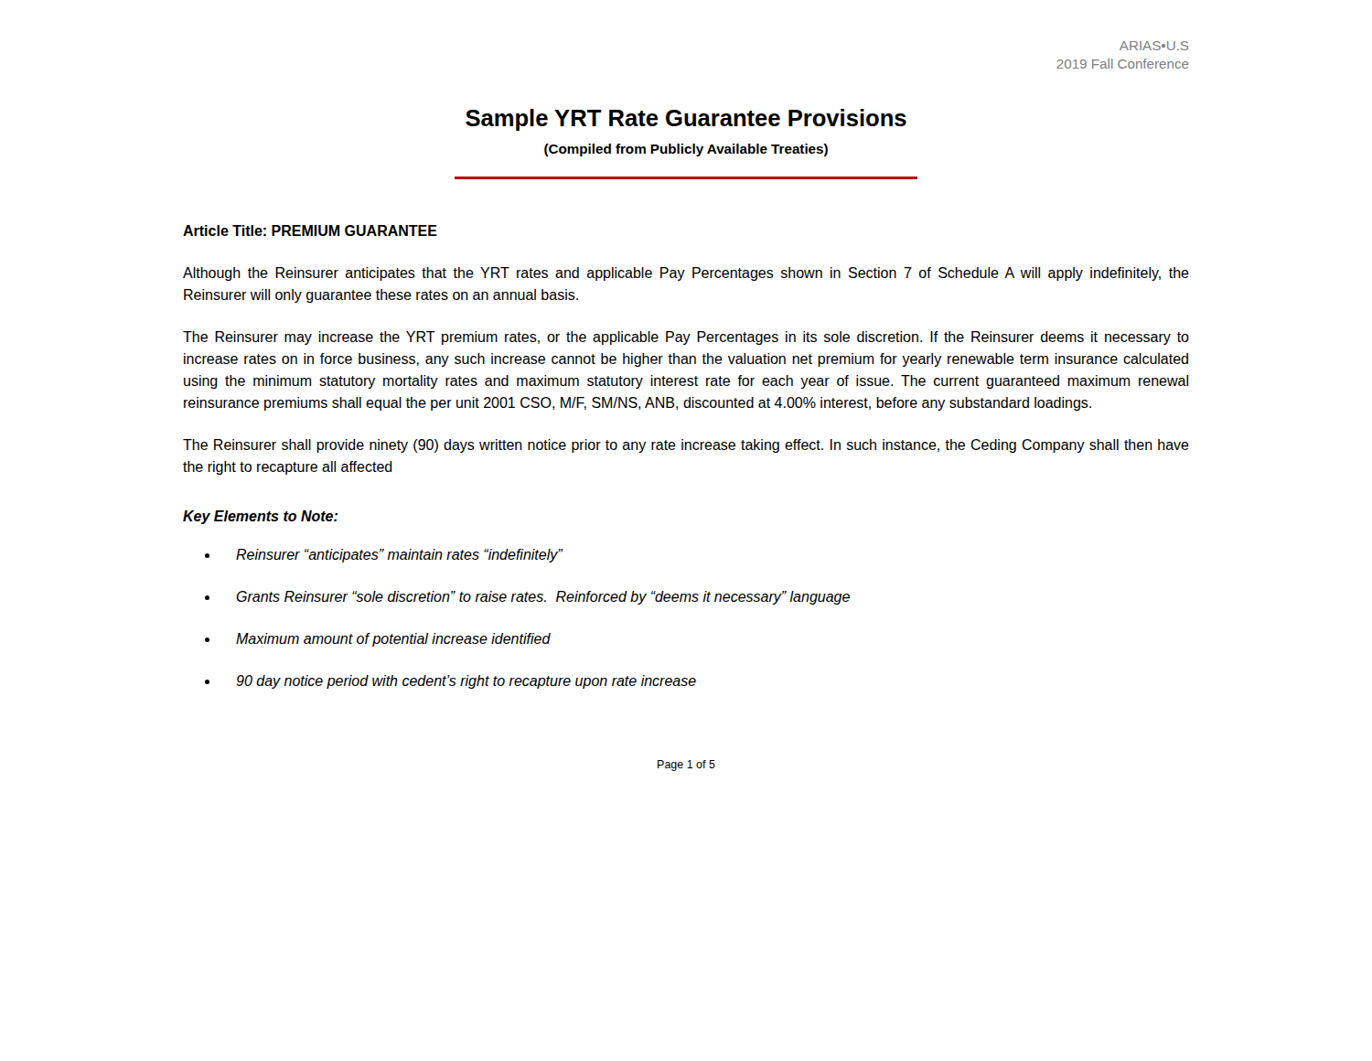ARIAS•U.S
2019 Fall Conference
Sample YRT Rate Guarantee Provisions
(Compiled from Publicly Available Treaties)
Article Title: PREMIUM GUARANTEE
Although the Reinsurer anticipates that the YRT rates and applicable Pay Percentages shown in Section 7 of Schedule A will apply indefinitely, the Reinsurer will only guarantee these rates on an annual basis.
The Reinsurer may increase the YRT premium rates, or the applicable Pay Percentages in its sole discretion. If the Reinsurer deems it necessary to increase rates on in force business, any such increase cannot be higher than the valuation net premium for yearly renewable term insurance calculated using the minimum statutory mortality rates and maximum statutory interest rate for each year of issue. The current guaranteed maximum renewal reinsurance premiums shall equal the per unit 2001 CSO, M/F, SM/NS, ANB, discounted at 4.00% interest, before any substandard loadings.
The Reinsurer shall provide ninety (90) days written notice prior to any rate increase taking effect. In such instance, the Ceding Company shall then have the right to recapture all affected
Key Elements to Note:
Reinsurer “anticipates” maintain rates “indefinitely”
Grants Reinsurer “sole discretion” to raise rates. Reinforced by “deems it necessary” language
Maximum amount of potential increase identified
90 day notice period with cedent’s right to recapture upon rate increase
Page 1 of 5